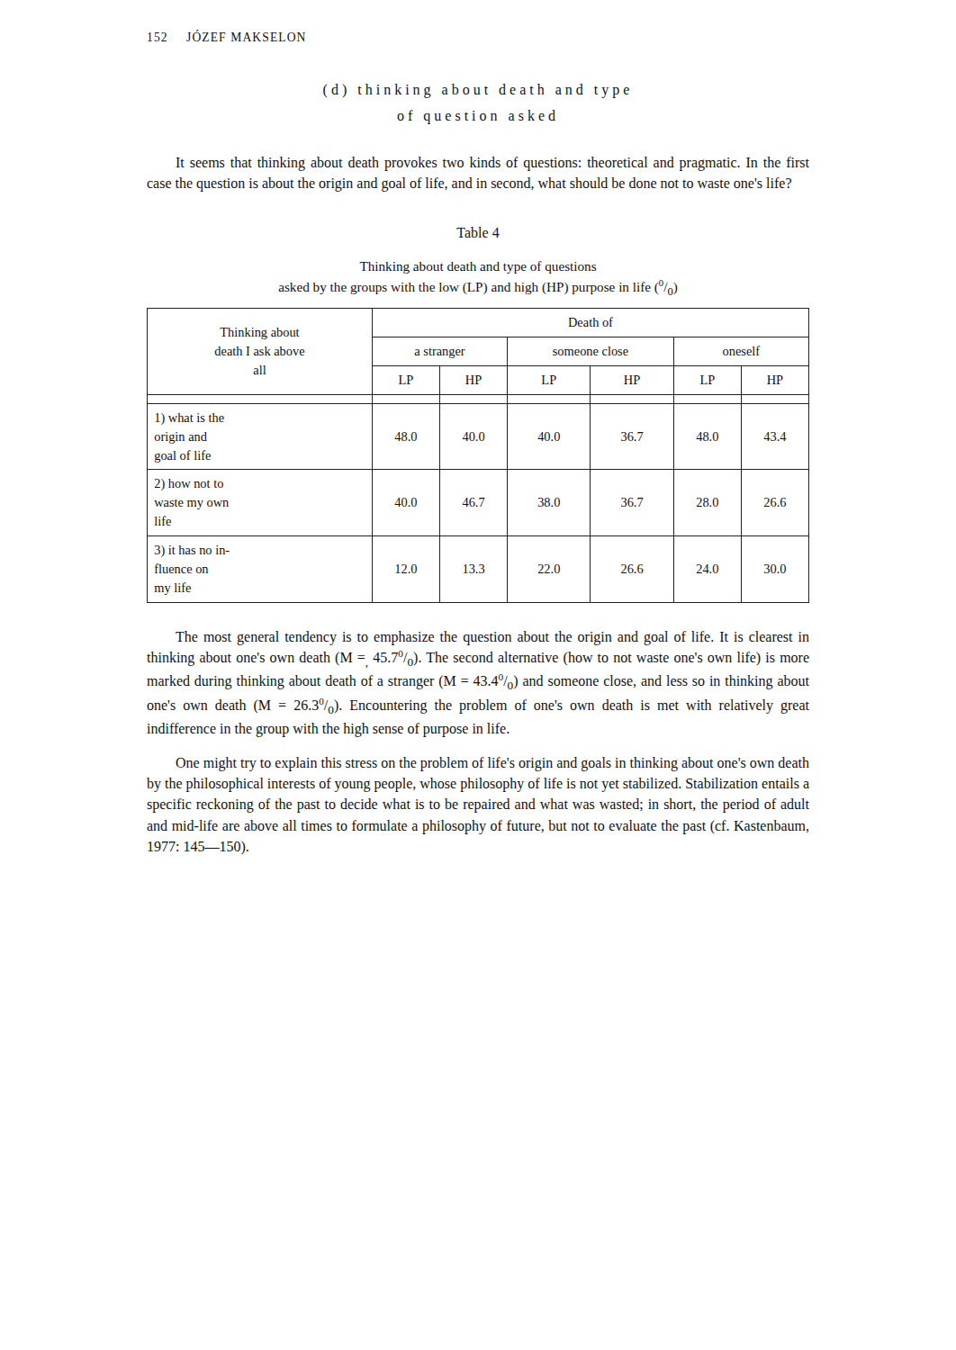152 Józef Makselon
(d) thinking about death and type
of question asked
It seems that thinking about death provokes two kinds of questions: theoretical and pragmatic. In the first case the question is about the origin and goal of life, and in second, what should be done not to waste one's life?
Table 4 Thinking about death and type of questions
asked by the groups with the low (LP) and high (HP) purpose in life (0/0)
| Thinking about death I ask above all | Death of |
| --- | --- |
| a stranger | someone close | oneself |
| LP | HP | LP | HP | LP | HP |
| 1) what is the origin and goal of life | 48.0 | 40.0 | 40.0 | 36.7 | 48.0 | 43.4 |
| 2) how not to waste my own life | 40.0 | 46.7 | 38.0 | 36.7 | 28.0 | 26.6 |
| 3) it has no in- fluence on my life | 12.0 | 13.3 | 22.0 | 26.6 | 24.0 | 30.0 |
The most general tendency is to emphasize the question about the origin and goal of life. It is clearest in thinking about one's own death (M =, 45.70/0). The second alternative (how to not waste one's own life) is more marked during thinking about death of a stranger (M = 43.40/0) and someone close, and less so in thinking about one's own death (M = 26.30/0). Encountering the problem of one's own death is met with relatively great indifference in the group with the high sense of purpose in life.
One might try to explain this stress on the problem of life's origin and goals in thinking about one's own death by the philosophical interests of young people, whose philosophy of life is not yet stabilized. Stabilization entails a specific reckoning of the past to decide what is to be repaired and what was wasted; in short, the period of adult and mid-life are above all times to formulate a philosophy of future, but not to evaluate the past (cf. Kastenbaum, 1977: 145—150).